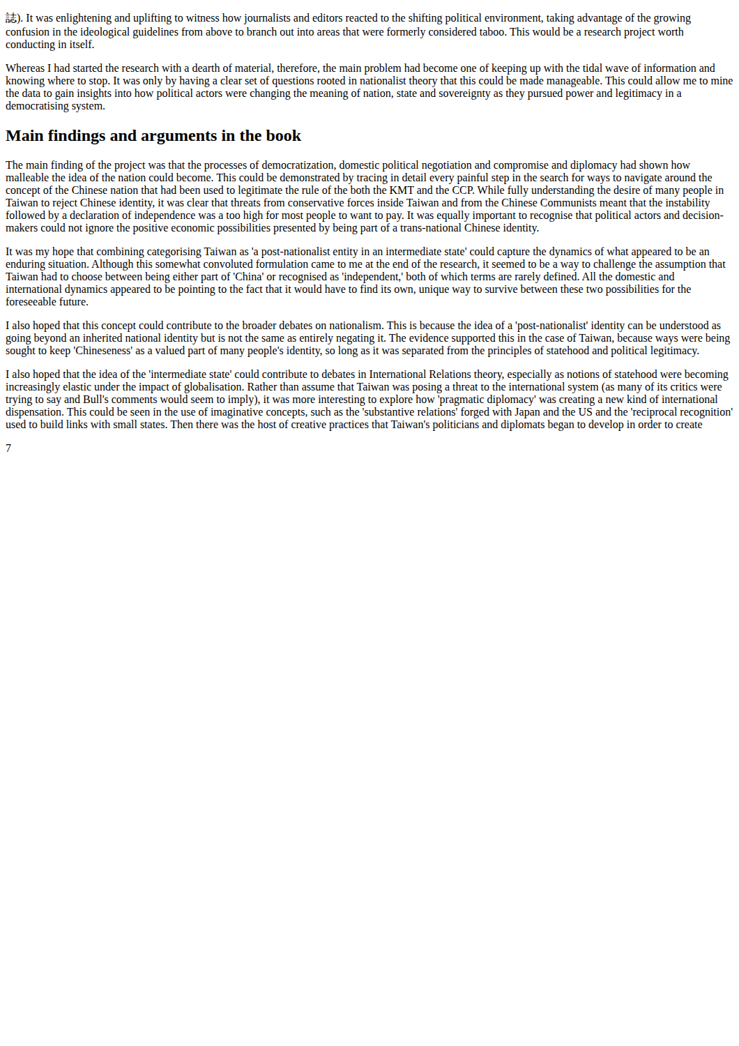誌). It was enlightening and uplifting to witness how journalists and editors reacted to the shifting political environment, taking advantage of the growing confusion in the ideological guidelines from above to branch out into areas that were formerly considered taboo. This would be a research project worth conducting in itself.
Whereas I had started the research with a dearth of material, therefore, the main problem had become one of keeping up with the tidal wave of information and knowing where to stop. It was only by having a clear set of questions rooted in nationalist theory that this could be made manageable. This could allow me to mine the data to gain insights into how political actors were changing the meaning of nation, state and sovereignty as they pursued power and legitimacy in a democratising system.
Main findings and arguments in the book
The main finding of the project was that the processes of democratization, domestic political negotiation and compromise and diplomacy had shown how malleable the idea of the nation could become. This could be demonstrated by tracing in detail every painful step in the search for ways to navigate around the concept of the Chinese nation that had been used to legitimate the rule of the both the KMT and the CCP. While fully understanding the desire of many people in Taiwan to reject Chinese identity, it was clear that threats from conservative forces inside Taiwan and from the Chinese Communists meant that the instability followed by a declaration of independence was a too high for most people to want to pay. It was equally important to recognise that political actors and decision-makers could not ignore the positive economic possibilities presented by being part of a trans-national Chinese identity.
It was my hope that combining categorising Taiwan as 'a post-nationalist entity in an intermediate state' could capture the dynamics of what appeared to be an enduring situation. Although this somewhat convoluted formulation came to me at the end of the research, it seemed to be a way to challenge the assumption that Taiwan had to choose between being either part of 'China' or recognised as 'independent,' both of which terms are rarely defined. All the domestic and international dynamics appeared to be pointing to the fact that it would have to find its own, unique way to survive between these two possibilities for the foreseeable future.
I also hoped that this concept could contribute to the broader debates on nationalism. This is because the idea of a 'post-nationalist' identity can be understood as going beyond an inherited national identity but is not the same as entirely negating it. The evidence supported this in the case of Taiwan, because ways were being sought to keep 'Chineseness' as a valued part of many people's identity, so long as it was separated from the principles of statehood and political legitimacy.
I also hoped that the idea of the 'intermediate state' could contribute to debates in International Relations theory, especially as notions of statehood were becoming increasingly elastic under the impact of globalisation. Rather than assume that Taiwan was posing a threat to the international system (as many of its critics were trying to say and Bull's comments would seem to imply), it was more interesting to explore how 'pragmatic diplomacy' was creating a new kind of international dispensation. This could be seen in the use of imaginative concepts, such as the 'substantive relations' forged with Japan and the US and the 'reciprocal recognition' used to build links with small states. Then there was the host of creative practices that Taiwan's politicians and diplomats began to develop in order to create
7